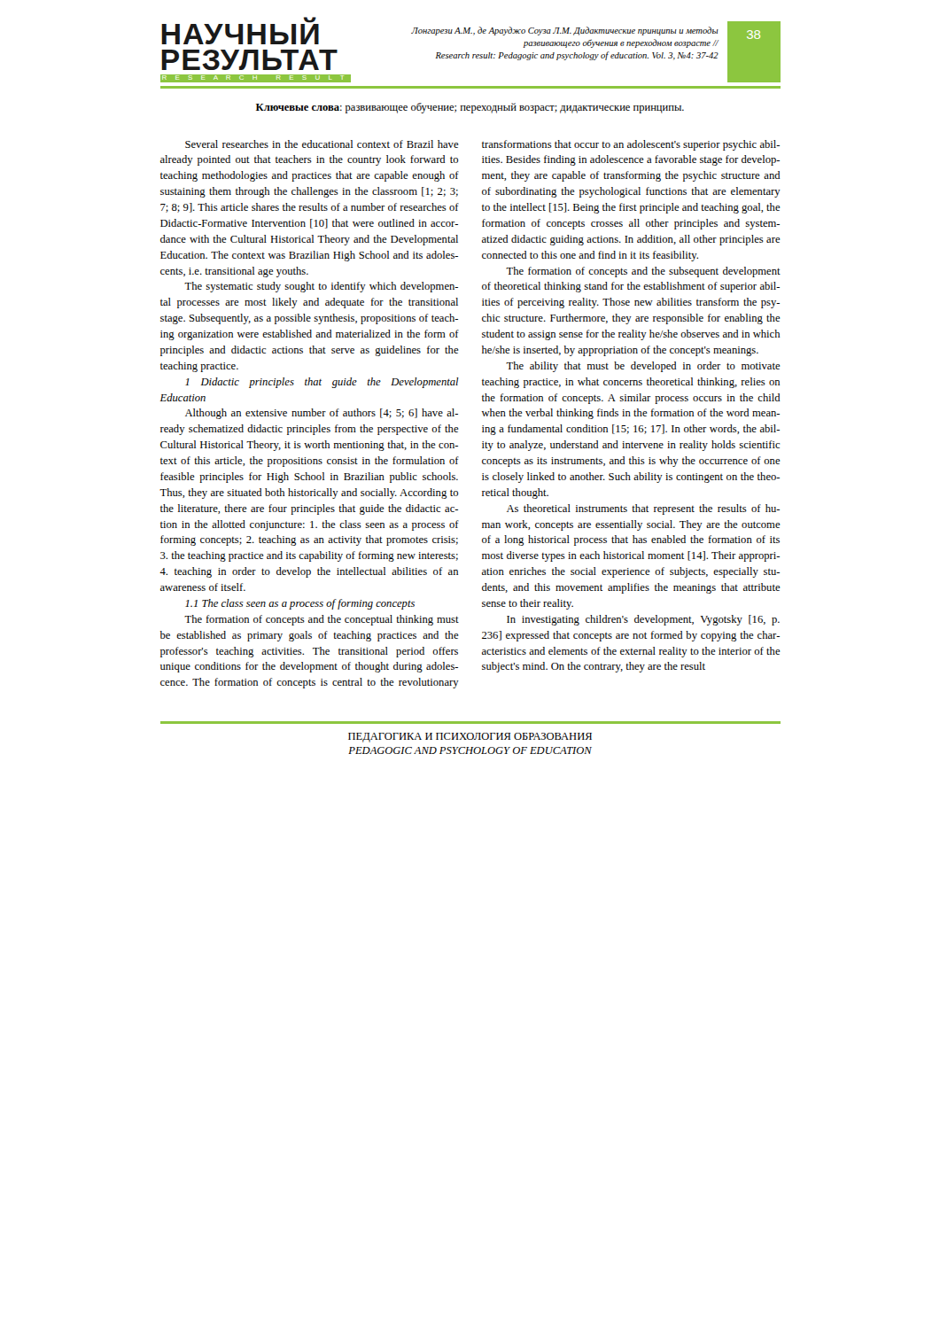НАУЧНЫЙ РЕЗУЛЬТАТ R E S E A R C H R E S U L T
Лонгарези А.М., де Арауджо Соуза Л.М. Дидактические принципы и методы
развивающего обучения в переходном возрасте //
Research result: Pedagogic and psychology of education. Vol. 3, №4: 37-42
38
Ключевые слова: развивающее обучение; переходный возраст; дидактические принципы.
Several researches in the educational context of Brazil have already pointed out that teachers in the country look forward to teaching methodologies and practices that are capable enough of sustaining them through the challenges in the classroom [1; 2; 3; 7; 8; 9]. This article shares the results of a number of researches of Didactic-Formative Intervention [10] that were outlined in accordance with the Cultural Historical Theory and the Developmental Education. The context was Brazilian High School and its adolescents, i.e. transitional age youths.
The systematic study sought to identify which developmental processes are most likely and adequate for the transitional stage. Subsequently, as a possible synthesis, propositions of teaching organization were established and materialized in the form of principles and didactic actions that serve as guidelines for the teaching practice.
1 Didactic principles that guide the Developmental Education
Although an extensive number of authors [4; 5; 6] have already schematized didactic principles from the perspective of the Cultural Historical Theory, it is worth mentioning that, in the context of this article, the propositions consist in the formulation of feasible principles for High School in Brazilian public schools. Thus, they are situated both historically and socially. According to the literature, there are four principles that guide the didactic action in the allotted conjuncture: 1. the class seen as a process of forming concepts; 2. teaching as an activity that promotes crisis; 3. the teaching practice and its capability of forming new interests; 4. teaching in order to develop the intellectual abilities of an awareness of itself.
1.1 The class seen as a process of forming concepts
The formation of concepts and the conceptual thinking must be established as primary goals of teaching practices and the professor's teaching activities. The transitional period offers unique conditions for the development of thought during adolescence. The formation of concepts is central to the revolutionary transformations that occur to an adolescent's superior psychic abilities. Besides finding in adolescence a favorable stage for development, they are capable of transforming the psychic structure and of subordinating the psychological functions that are elementary to the intellect [15]. Being the first principle and teaching goal, the formation of concepts crosses all other principles and systematized didactic guiding actions. In addition, all other principles are connected to this one and find in it its feasibility.
The formation of concepts and the subsequent development of theoretical thinking stand for the establishment of superior abilities of perceiving reality. Those new abilities transform the psychic structure. Furthermore, they are responsible for enabling the student to assign sense for the reality he/she observes and in which he/she is inserted, by appropriation of the concept's meanings.
The ability that must be developed in order to motivate teaching practice, in what concerns theoretical thinking, relies on the formation of concepts. A similar process occurs in the child when the verbal thinking finds in the formation of the word meaning a fundamental condition [15; 16; 17]. In other words, the ability to analyze, understand and intervene in reality holds scientific concepts as its instruments, and this is why the occurrence of one is closely linked to another. Such ability is contingent on the theoretical thought.
As theoretical instruments that represent the results of human work, concepts are essentially social. They are the outcome of a long historical process that has enabled the formation of its most diverse types in each historical moment [14]. Their appropriation enriches the social experience of subjects, especially students, and this movement amplifies the meanings that attribute sense to their reality.
In investigating children's development, Vygotsky [16, p. 236] expressed that concepts are not formed by copying the characteristics and elements of the external reality to the interior of the subject's mind. On the contrary, they are the result
ПЕДАГОГИКА И ПСИХОЛОГИЯ ОБРАЗОВАНИЯ
PEDAGOGIC AND PSYCHOLOGY OF EDUCATION